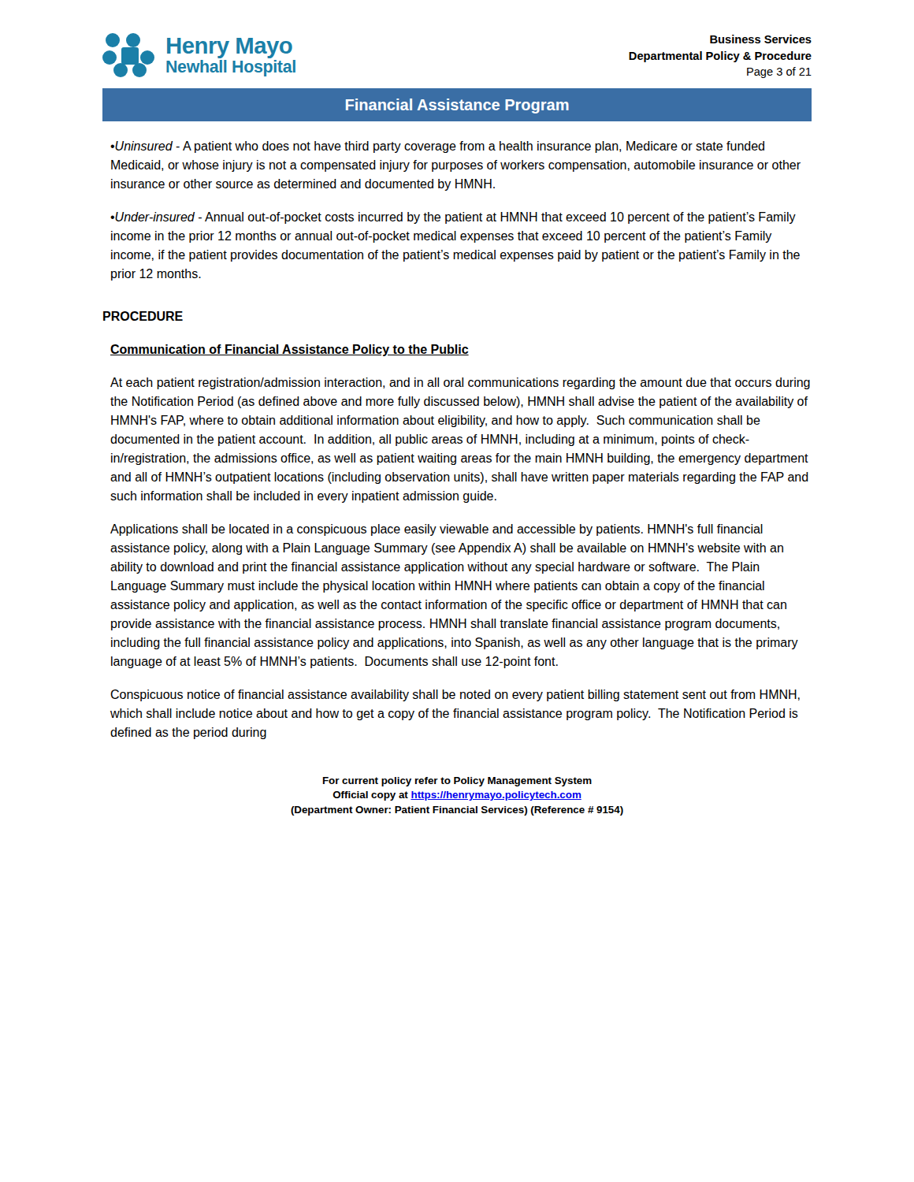Henry Mayo
Newhall Hospital
Business Services
Departmental Policy & Procedure
Page 3 of 21
Financial Assistance Program
•Uninsured - A patient who does not have third party coverage from a health insurance plan, Medicare or state funded Medicaid, or whose injury is not a compensated injury for purposes of workers compensation, automobile insurance or other insurance or other source as determined and documented by HMNH.
•Under-insured - Annual out-of-pocket costs incurred by the patient at HMNH that exceed 10 percent of the patient’s Family income in the prior 12 months or annual out-of-pocket medical expenses that exceed 10 percent of the patient’s Family income, if the patient provides documentation of the patient’s medical expenses paid by patient or the patient’s Family in the prior 12 months.
PROCEDURE
Communication of Financial Assistance Policy to the Public
At each patient registration/admission interaction, and in all oral communications regarding the amount due that occurs during the Notification Period (as defined above and more fully discussed below), HMNH shall advise the patient of the availability of HMNH's FAP, where to obtain additional information about eligibility, and how to apply. Such communication shall be documented in the patient account. In addition, all public areas of HMNH, including at a minimum, points of check-in/registration, the admissions office, as well as patient waiting areas for the main HMNH building, the emergency department and all of HMNH’s outpatient locations (including observation units), shall have written paper materials regarding the FAP and such information shall be included in every inpatient admission guide.
Applications shall be located in a conspicuous place easily viewable and accessible by patients. HMNH's full financial assistance policy, along with a Plain Language Summary (see Appendix A) shall be available on HMNH's website with an ability to download and print the financial assistance application without any special hardware or software. The Plain Language Summary must include the physical location within HMNH where patients can obtain a copy of the financial assistance policy and application, as well as the contact information of the specific office or department of HMNH that can provide assistance with the financial assistance process. HMNH shall translate financial assistance program documents, including the full financial assistance policy and applications, into Spanish, as well as any other language that is the primary language of at least 5% of HMNH’s patients. Documents shall use 12-point font.
Conspicuous notice of financial assistance availability shall be noted on every patient billing statement sent out from HMNH, which shall include notice about and how to get a copy of the financial assistance program policy. The Notification Period is defined as the period during
For current policy refer to Policy Management System
Official copy at https://henrymayo.policytech.com
(Department Owner: Patient Financial Services) (Reference # 9154)